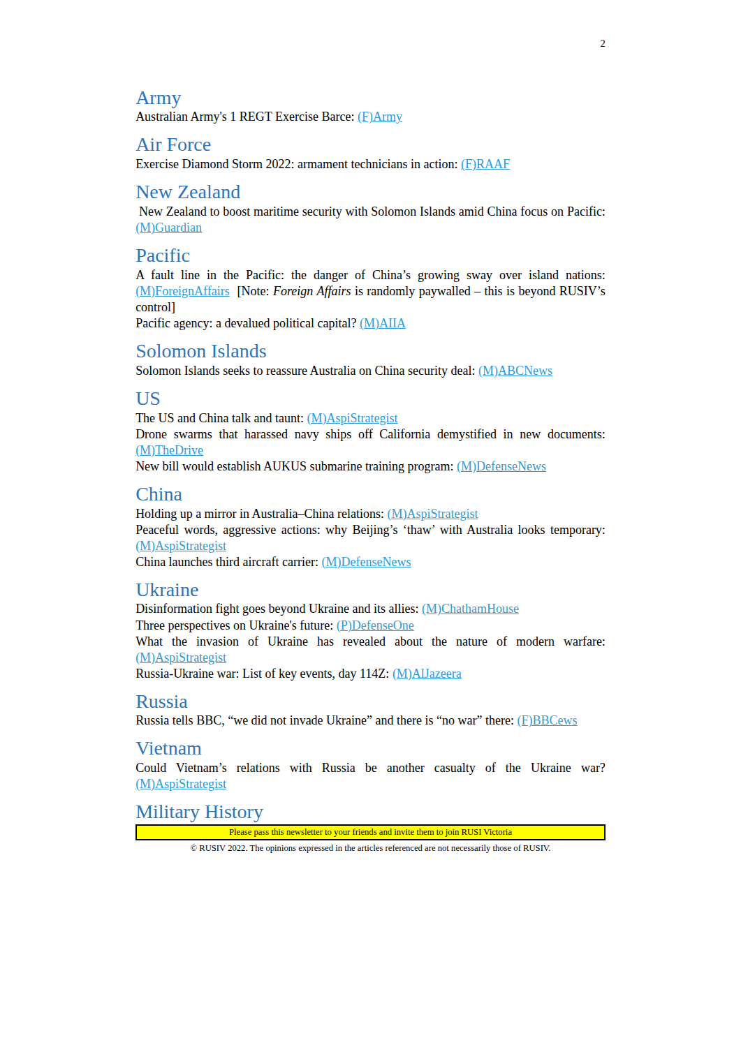2
Army
Australian Army's 1 REGT Exercise Barce: (F)Army
Air Force
Exercise Diamond Storm 2022: armament technicians in action: (F)RAAF
New Zealand
New Zealand to boost maritime security with Solomon Islands amid China focus on Pacific: (M)Guardian
Pacific
A fault line in the Pacific: the danger of China’s growing sway over island nations: (M)ForeignAffairs [Note: Foreign Affairs is randomly paywalled – this is beyond RUSIV’s control]
Pacific agency: a devalued political capital? (M)AIIA
Solomon Islands
Solomon Islands seeks to reassure Australia on China security deal: (M)ABCNews
US
The US and China talk and taunt: (M)AspiStrategist
Drone swarms that harassed navy ships off California demystified in new documents: (M)TheDrive
New bill would establish AUKUS submarine training program: (M)DefenseNews
China
Holding up a mirror in Australia–China relations: (M)AspiStrategist
Peaceful words, aggressive actions: why Beijing’s ‘thaw’ with Australia looks temporary: (M)AspiStrategist
China launches third aircraft carrier: (M)DefenseNews
Ukraine
Disinformation fight goes beyond Ukraine and its allies: (M)ChathamHouse
Three perspectives on Ukraine's future: (P)DefenseOne
What the invasion of Ukraine has revealed about the nature of modern warfare: (M)AspiStrategist
Russia-Ukraine war: List of key events, day 114Z: (M)AlJazeera
Russia
Russia tells BBC, “we did not invade Ukraine” and there is “no war” there: (F)BBCews
Vietnam
Could Vietnam’s relations with Russia be another casualty of the Ukraine war? (M)AspiStrategist
Military History
Death or glory- 17th/21st Lancers: (F)BritishArmyDocumentaries
Please pass this newsletter to your friends and invite them to join RUSI Victoria
© RUSIV 2022. The opinions expressed in the articles referenced are not necessarily those of RUSIV.